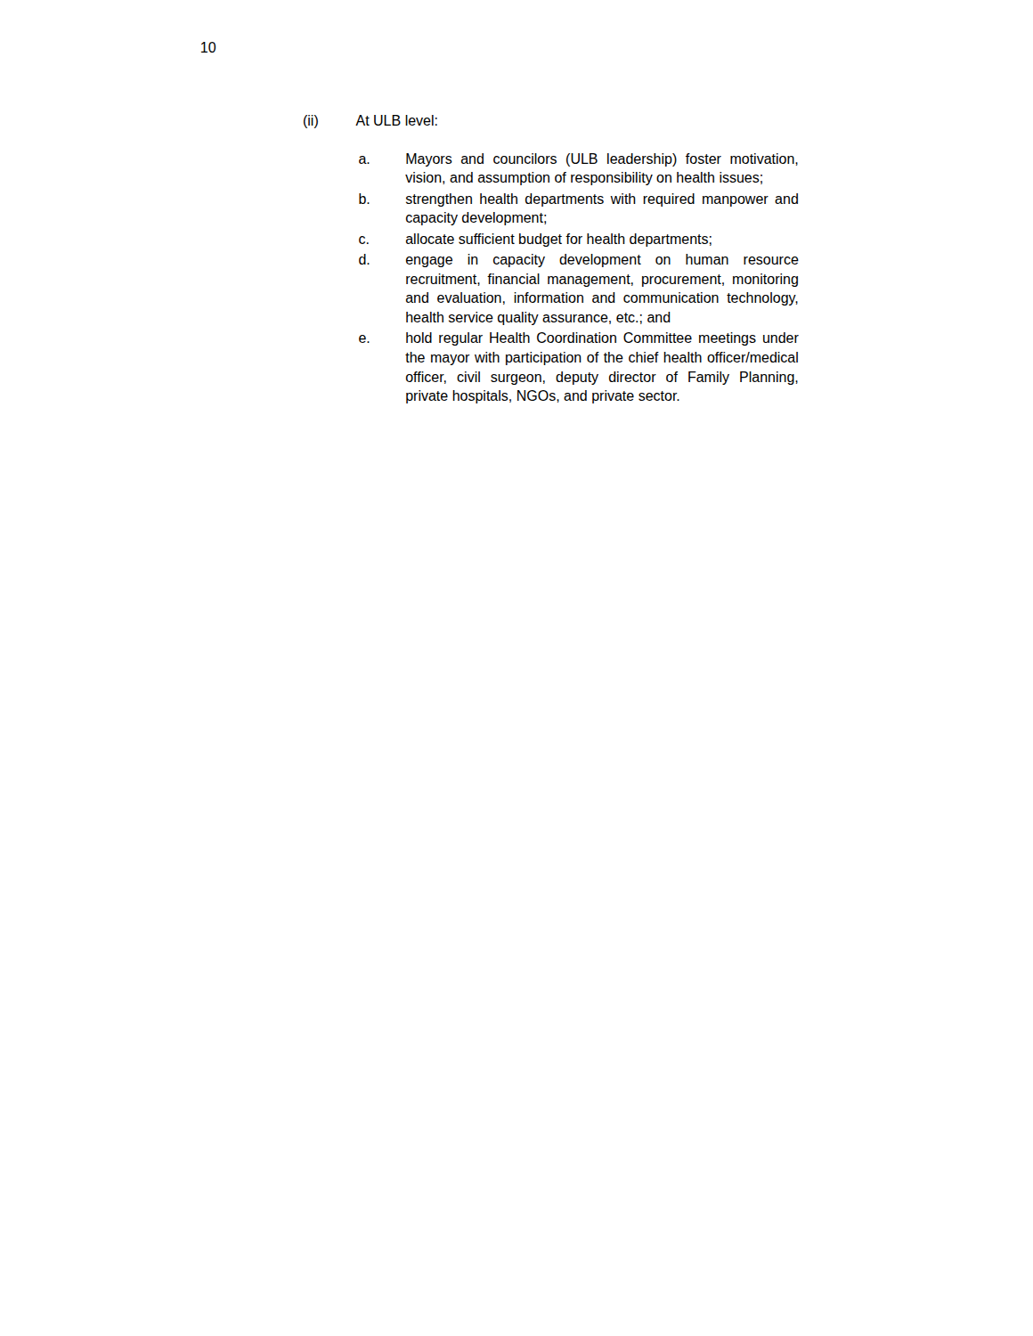10
(ii)
At ULB level:
a.
Mayors and councilors (ULB leadership) foster motivation, vision, and assumption of responsibility on health issues;
b.
strengthen health departments with required manpower and capacity development;
c.
allocate sufficient budget for health departments;
d.
engage in capacity development on human resource recruitment, financial management, procurement, monitoring and evaluation, information and communication technology, health service quality assurance, etc.; and
e.
hold regular Health Coordination Committee meetings under the mayor with participation of the chief health officer/medical officer, civil surgeon, deputy director of Family Planning, private hospitals, NGOs, and private sector.